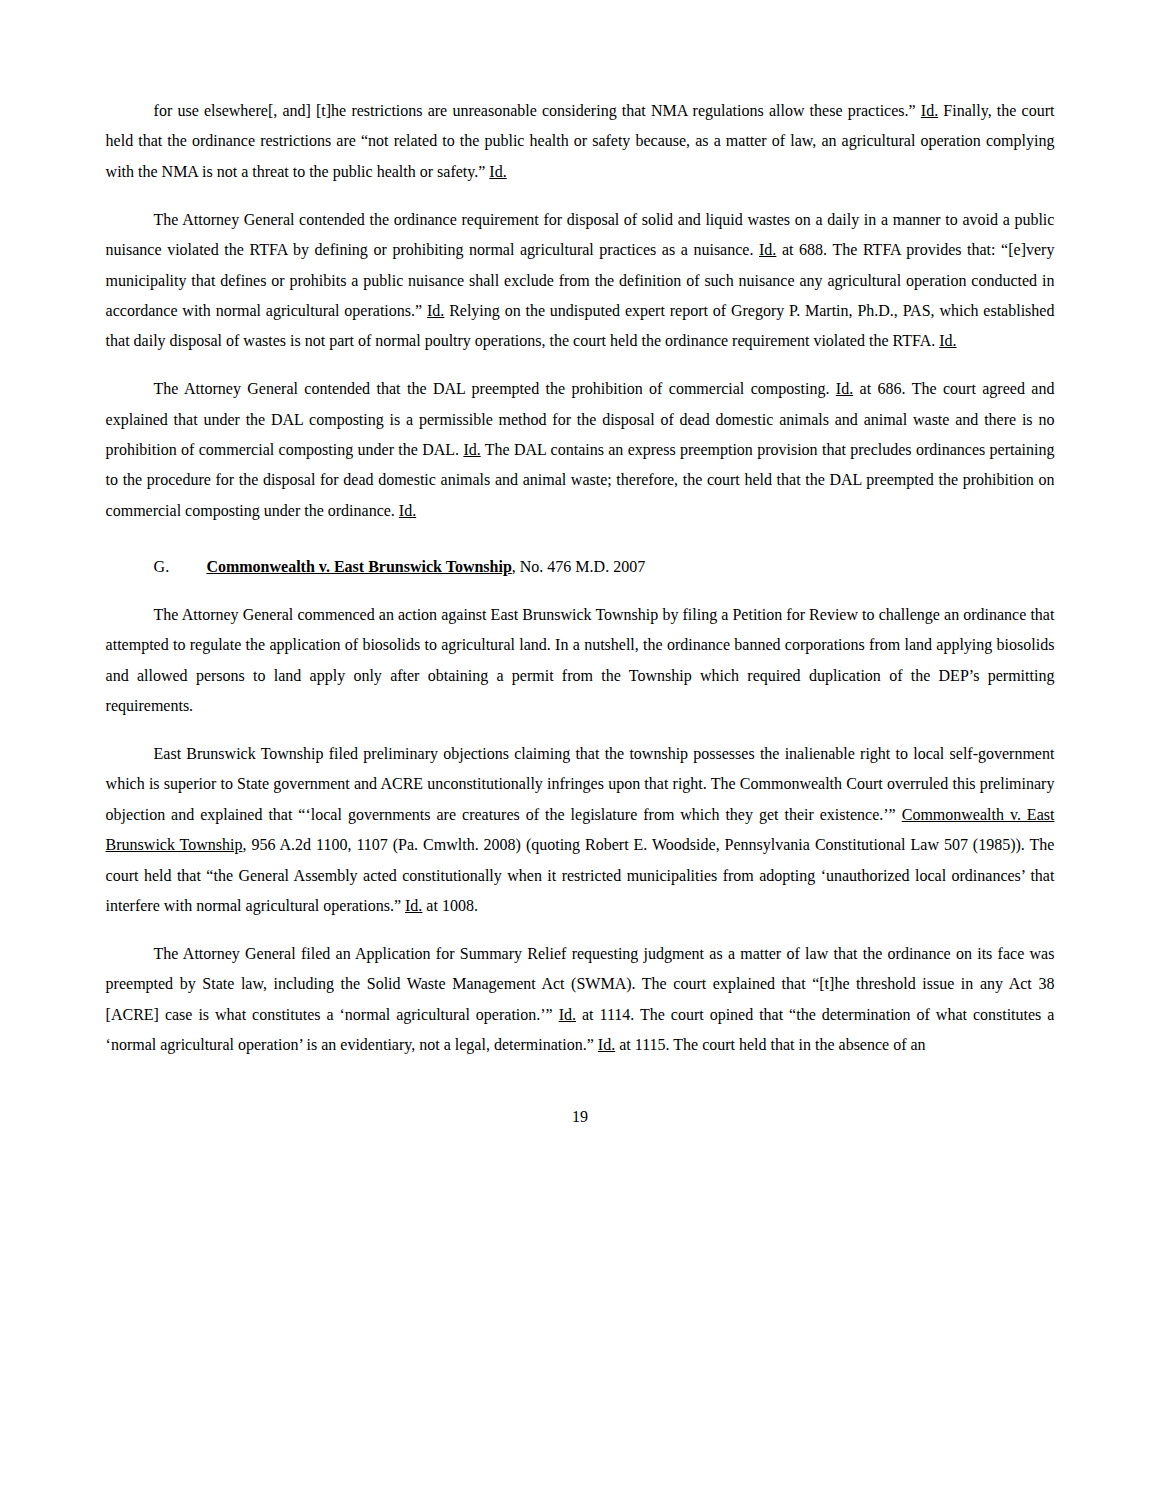for use elsewhere[, and] [t]he restrictions are unreasonable considering that NMA regulations allow these practices.” Id. Finally, the court held that the ordinance restrictions are “not related to the public health or safety because, as a matter of law, an agricultural operation complying with the NMA is not a threat to the public health or safety.” Id.
The Attorney General contended the ordinance requirement for disposal of solid and liquid wastes on a daily in a manner to avoid a public nuisance violated the RTFA by defining or prohibiting normal agricultural practices as a nuisance. Id. at 688. The RTFA provides that: “[e]very municipality that defines or prohibits a public nuisance shall exclude from the definition of such nuisance any agricultural operation conducted in accordance with normal agricultural operations.” Id. Relying on the undisputed expert report of Gregory P. Martin, Ph.D., PAS, which established that daily disposal of wastes is not part of normal poultry operations, the court held the ordinance requirement violated the RTFA. Id.
The Attorney General contended that the DAL preempted the prohibition of commercial composting. Id. at 686. The court agreed and explained that under the DAL composting is a permissible method for the disposal of dead domestic animals and animal waste and there is no prohibition of commercial composting under the DAL. Id. The DAL contains an express preemption provision that precludes ordinances pertaining to the procedure for the disposal for dead domestic animals and animal waste; therefore, the court held that the DAL preempted the prohibition on commercial composting under the ordinance. Id.
G. Commonwealth v. East Brunswick Township, No. 476 M.D. 2007
The Attorney General commenced an action against East Brunswick Township by filing a Petition for Review to challenge an ordinance that attempted to regulate the application of biosolids to agricultural land. In a nutshell, the ordinance banned corporations from land applying biosolids and allowed persons to land apply only after obtaining a permit from the Township which required duplication of the DEP’s permitting requirements.
East Brunswick Township filed preliminary objections claiming that the township possesses the inalienable right to local self-government which is superior to State government and ACRE unconstitutionally infringes upon that right. The Commonwealth Court overruled this preliminary objection and explained that “‘local governments are creatures of the legislature from which they get their existence.’” Commonwealth v. East Brunswick Township, 956 A.2d 1100, 1107 (Pa. Cmwlth. 2008) (quoting Robert E. Woodside, Pennsylvania Constitutional Law 507 (1985)). The court held that “the General Assembly acted constitutionally when it restricted municipalities from adopting ‘unauthorized local ordinances’ that interfere with normal agricultural operations.” Id. at 1008.
The Attorney General filed an Application for Summary Relief requesting judgment as a matter of law that the ordinance on its face was preempted by State law, including the Solid Waste Management Act (SWMA). The court explained that “[t]he threshold issue in any Act 38 [ACRE] case is what constitutes a ‘normal agricultural operation.’” Id. at 1114. The court opined that “the determination of what constitutes a ‘normal agricultural operation’ is an evidentiary, not a legal, determination.” Id. at 1115. The court held that in the absence of an
19